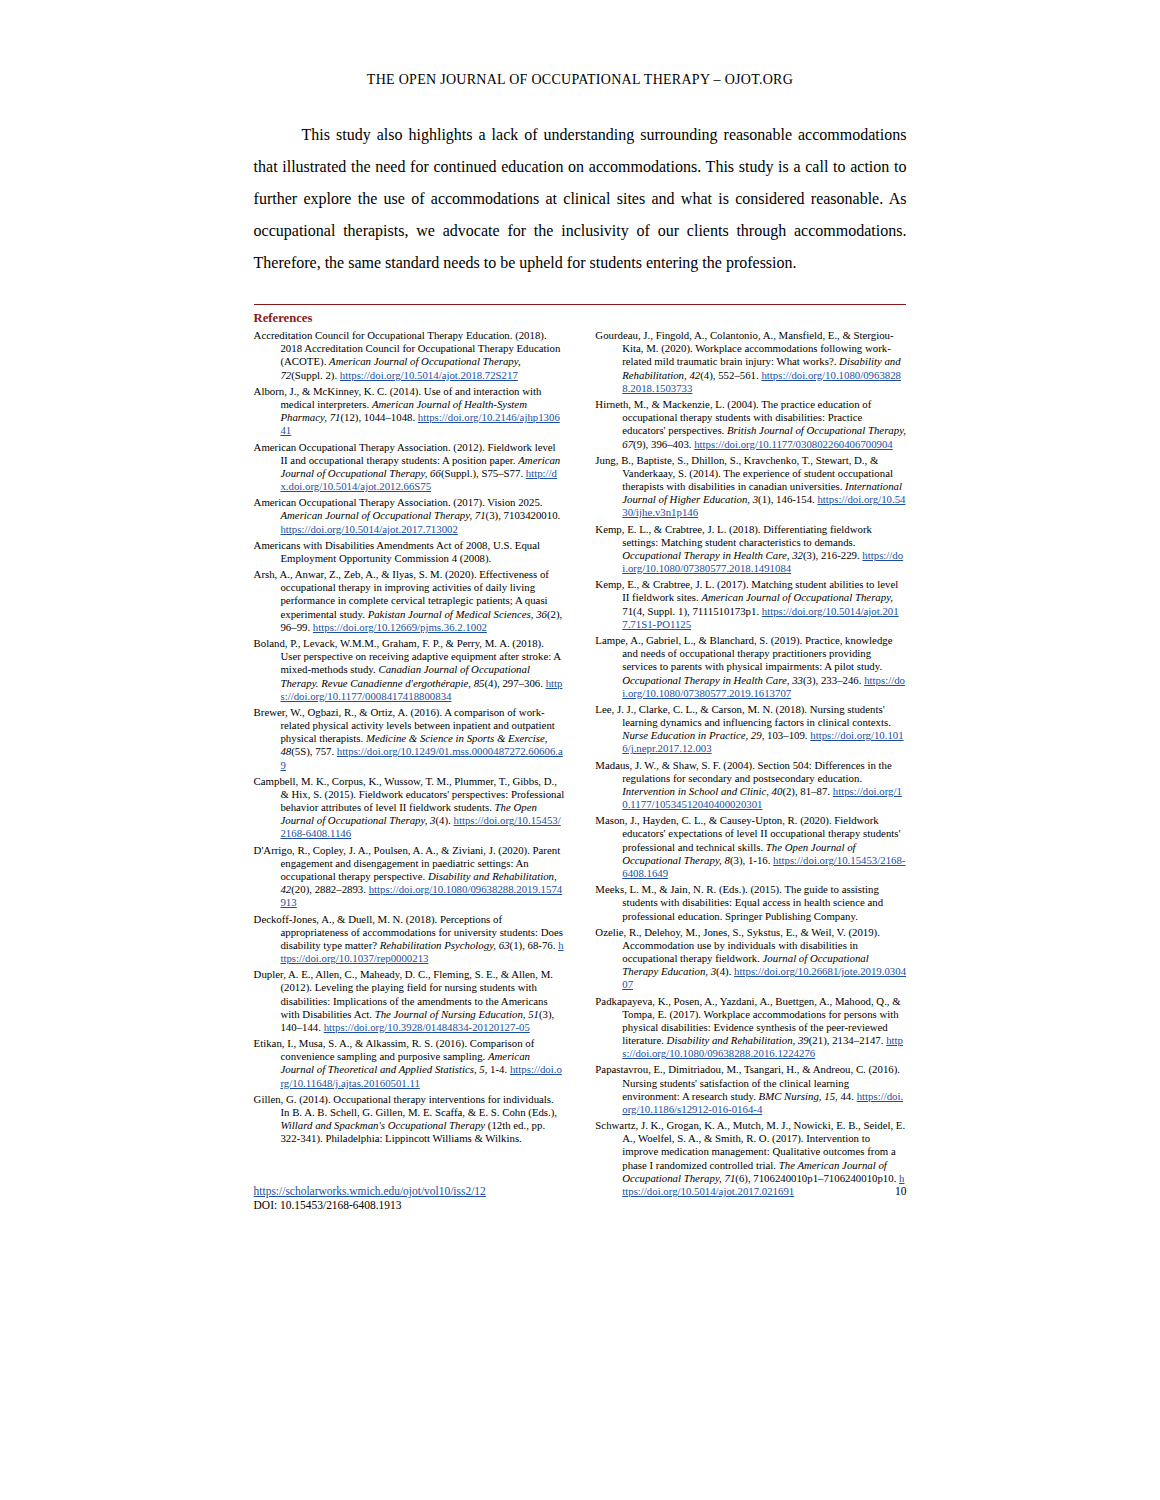THE OPEN JOURNAL OF OCCUPATIONAL THERAPY – OJOT.ORG
This study also highlights a lack of understanding surrounding reasonable accommodations that illustrated the need for continued education on accommodations. This study is a call to action to further explore the use of accommodations at clinical sites and what is considered reasonable. As occupational therapists, we advocate for the inclusivity of our clients through accommodations. Therefore, the same standard needs to be upheld for students entering the profession.
References
Accreditation Council for Occupational Therapy Education. (2018). 2018 Accreditation Council for Occupational Therapy Education (ACOTE). American Journal of Occupational Therapy, 72(Suppl. 2). https://doi.org/10.5014/ajot.2018.72S217
Alborn, J., & McKinney, K. C. (2014). Use of and interaction with medical interpreters. American Journal of Health-System Pharmacy, 71(12), 1044–1048. https://doi.org/10.2146/ajhp130641
American Occupational Therapy Association. (2012). Fieldwork level II and occupational therapy students: A position paper. American Journal of Occupational Therapy, 66(Suppl.), S75–S77. http://dx.doi.org/10.5014/ajot.2012.66S75
American Occupational Therapy Association. (2017). Vision 2025. American Journal of Occupational Therapy, 71(3), 7103420010. https://doi.org/10.5014/ajot.2017.713002
Americans with Disabilities Amendments Act of 2008, U.S. Equal Employment Opportunity Commission 4 (2008).
Arsh, A., Anwar, Z., Zeb, A., & Ilyas, S. M. (2020). Effectiveness of occupational therapy in improving activities of daily living performance in complete cervical tetraplegic patients; A quasi experimental study. Pakistan Journal of Medical Sciences, 36(2), 96–99. https://doi.org/10.12669/pjms.36.2.1002
Boland, P., Levack, W.M.M., Graham, F. P., & Perry, M. A. (2018). User perspective on receiving adaptive equipment after stroke: A mixed-methods study. Canadian Journal of Occupational Therapy. Revue Canadienne d'ergothérapie, 85(4), 297–306. https://doi.org/10.1177/0008417418800834
Brewer, W., Ogbazi, R., & Ortiz, A. (2016). A comparison of work-related physical activity levels between inpatient and outpatient physical therapists. Medicine & Science in Sports & Exercise, 48(5S), 757. https://doi.org/10.1249/01.mss.0000487272.60606.a9
Campbell, M. K., Corpus, K., Wussow, T. M., Plummer, T., Gibbs, D., & Hix, S. (2015). Fieldwork educators' perspectives: Professional behavior attributes of level II fieldwork students. The Open Journal of Occupational Therapy, 3(4). https://doi.org/10.15453/2168-6408.1146
D'Arrigo, R., Copley, J. A., Poulsen, A. A., & Ziviani, J. (2020). Parent engagement and disengagement in paediatric settings: An occupational therapy perspective. Disability and Rehabilitation, 42(20), 2882–2893. https://doi.org/10.1080/09638288.2019.1574913
Deckoff-Jones, A., & Duell, M. N. (2018). Perceptions of appropriateness of accommodations for university students: Does disability type matter? Rehabilitation Psychology, 63(1), 68-76. https://doi.org/10.1037/rep0000213
Dupler, A. E., Allen, C., Maheady, D. C., Fleming, S. E., & Allen, M. (2012). Leveling the playing field for nursing students with disabilities: Implications of the amendments to the Americans with Disabilities Act. The Journal of Nursing Education, 51(3), 140–144. https://doi.org/10.3928/01484834-20120127-05
Etikan, I., Musa, S. A., & Alkassim, R. S. (2016). Comparison of convenience sampling and purposive sampling. American Journal of Theoretical and Applied Statistics, 5, 1-4. https://doi.org/10.11648/j.ajtas.20160501.11
Gillen, G. (2014). Occupational therapy interventions for individuals. In B. A. B. Schell, G. Gillen, M. E. Scaffa, & E. S. Cohn (Eds.), Willard and Spackman's Occupational Therapy (12th ed., pp. 322-341). Philadelphia: Lippincott Williams & Wilkins.
Gourdeau, J., Fingold, A., Colantonio, A., Mansfield, E., & Stergiou-Kita, M. (2020). Workplace accommodations following work-related mild traumatic brain injury: What works?. Disability and Rehabilitation, 42(4), 552–561. https://doi.org/10.1080/09638288.2018.1503733
Hirneth, M., & Mackenzie, L. (2004). The practice education of occupational therapy students with disabilities: Practice educators' perspectives. British Journal of Occupational Therapy, 67(9), 396–403. https://doi.org/10.1177/030802260406700904
Jung, B., Baptiste, S., Dhillon, S., Kravchenko, T., Stewart, D., & Vanderkaay, S. (2014). The experience of student occupational therapists with disabilities in canadian universities. International Journal of Higher Education, 3(1), 146-154. https://doi.org/10.5430/ijhe.v3n1p146
Kemp, E. L., & Crabtree, J. L. (2018). Differentiating fieldwork settings: Matching student characteristics to demands. Occupational Therapy in Health Care, 32(3), 216-229. https://doi.org/10.1080/07380577.2018.1491084
Kemp, E., & Crabtree, J. L. (2017). Matching student abilities to level II fieldwork sites. American Journal of Occupational Therapy, 71(4, Suppl. 1), 7111510173p1. https://doi.org/10.5014/ajot.2017.71S1-PO1125
Lampe, A., Gabriel, L., & Blanchard, S. (2019). Practice, knowledge and needs of occupational therapy practitioners providing services to parents with physical impairments: A pilot study. Occupational Therapy in Health Care, 33(3), 233–246. https://doi.org/10.1080/07380577.2019.1613707
Lee, J. J., Clarke, C. L., & Carson, M. N. (2018). Nursing students' learning dynamics and influencing factors in clinical contexts. Nurse Education in Practice, 29, 103–109. https://doi.org/10.1016/j.nepr.2017.12.003
Madaus, J. W., & Shaw, S. F. (2004). Section 504: Differences in the regulations for secondary and postsecondary education. Intervention in School and Clinic, 40(2), 81–87. https://doi.org/10.1177/10534512040400020301
Mason, J., Hayden, C. L., & Causey-Upton, R. (2020). Fieldwork educators' expectations of level II occupational therapy students' professional and technical skills. The Open Journal of Occupational Therapy, 8(3), 1-16. https://doi.org/10.15453/2168-6408.1649
Meeks, L. M., & Jain, N. R. (Eds.). (2015). The guide to assisting students with disabilities: Equal access in health science and professional education. Springer Publishing Company.
Ozelie, R., Delehoy, M., Jones, S., Sykstus, E., & Weil, V. (2019). Accommodation use by individuals with disabilities in occupational therapy fieldwork. Journal of Occupational Therapy Education, 3(4). https://doi.org/10.26681/jote.2019.030407
Padkapayeva, K., Posen, A., Yazdani, A., Buettgen, A., Mahood, Q., & Tompa, E. (2017). Workplace accommodations for persons with physical disabilities: Evidence synthesis of the peer-reviewed literature. Disability and Rehabilitation, 39(21), 2134–2147. https://doi.org/10.1080/09638288.2016.1224276
Papastavrou, E., Dimitriadou, M., Tsangari, H., & Andreou, C. (2016). Nursing students' satisfaction of the clinical learning environment: A research study. BMC Nursing, 15, 44. https://doi.org/10.1186/s12912-016-0164-4
Schwartz, J. K., Grogan, K. A., Mutch, M. J., Nowicki, E. B., Seidel, E. A., Woelfel, S. A., & Smith, R. O. (2017). Intervention to improve medication management: Qualitative outcomes from a phase I randomized controlled trial. The American Journal of Occupational Therapy, 71(6), 7106240010p1–7106240010p10. https://doi.org/10.5014/ajot.2017.021691
https://scholarworks.wmich.edu/ojot/vol10/iss2/12
DOI: 10.15453/2168-6408.1913
10